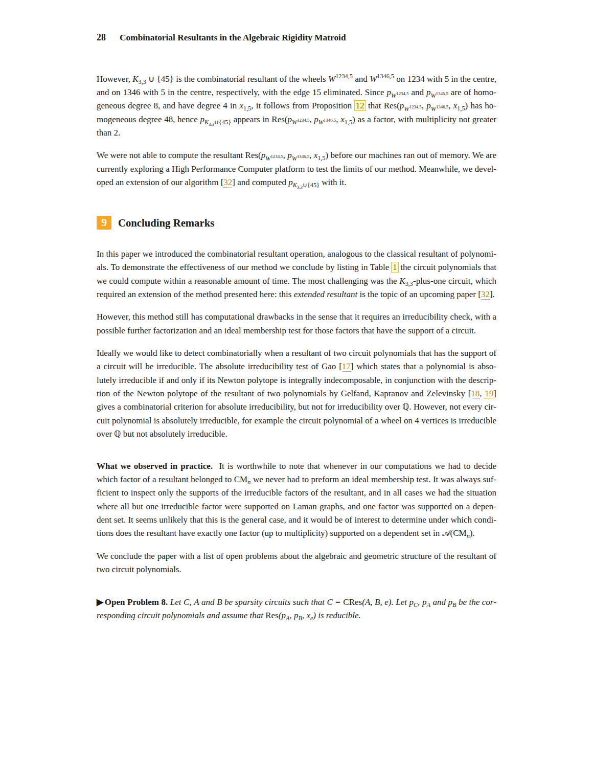28 Combinatorial Resultants in the Algebraic Rigidity Matroid
However, K3,3 ∪ {45} is the combinatorial resultant of the wheels W1234,5 and W1346,5 on 1234 with 5 in the centre, and on 1346 with 5 in the centre, respectively, with the edge 15 eliminated. Since pW1234,5 and pW1346,5 are of homogeneous degree 8, and have degree 4 in x1,5, it follows from Proposition 12 that Res(pW1234,5, pW1346,5, x1,5) has homogeneous degree 48, hence pK3,3∪{45} appears in Res(pW1234,5, pW1346,5, x1,5) as a factor, with multiplicity not greater than 2.
We were not able to compute the resultant Res(pW1234,5, pW1346,5, x1,5) before our machines ran out of memory. We are currently exploring a High Performance Computer platform to test the limits of our method. Meanwhile, we developed an extension of our algorithm [32] and computed pK3,3∪{45} with it.
9 Concluding Remarks
In this paper we introduced the combinatorial resultant operation, analogous to the classical resultant of polynomials. To demonstrate the effectiveness of our method we conclude by listing in Table 1 the circuit polynomials that we could compute within a reasonable amount of time. The most challenging was the K3,3-plus-one circuit, which required an extension of the method presented here: this extended resultant is the topic of an upcoming paper [32].
However, this method still has computational drawbacks in the sense that it requires an irreducibility check, with a possible further factorization and an ideal membership test for those factors that have the support of a circuit.
Ideally we would like to detect combinatorially when a resultant of two circuit polynomials that has the support of a circuit will be irreducible. The absolute irreducibility test of Gao [17] which states that a polynomial is absolutely irreducible if and only if its Newton polytope is integrally indecomposable, in conjunction with the description of the Newton polytope of the resultant of two polynomials by Gelfand, Kapranov and Zelevinsky [18, 19] gives a combinatorial criterion for absolute irreducibility, but not for irreducibility over ℚ. However, not every circuit polynomial is absolutely irreducible, for example the circuit polynomial of a wheel on 4 vertices is irreducible over ℚ but not absolutely irreducible.
What we observed in practice. It is worthwhile to note that whenever in our computations we had to decide which factor of a resultant belonged to CMn we never had to preform an ideal membership test. It was always sufficient to inspect only the supports of the irreducible factors of the resultant, and in all cases we had the situation where all but one irreducible factor were supported on Laman graphs, and one factor was supported on a dependent set. It seems unlikely that this is the general case, and it would be of interest to determine under which conditions does the resultant have exactly one factor (up to multiplicity) supported on a dependent set in 𝒜(CMn).
We conclude the paper with a list of open problems about the algebraic and geometric structure of the resultant of two circuit polynomials.
▶Open Problem 8. Let C, A and B be sparsity circuits such that C = CRes(A, B, e). Let pC, pA and pB be the corresponding circuit polynomials and assume that Res(pA, pB, xe) is reducible.